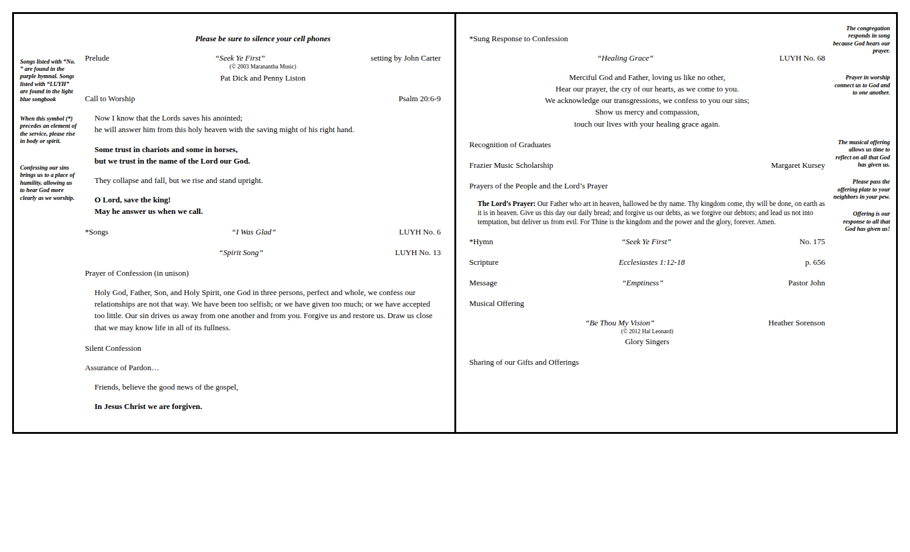Songs listed with “No. ” are found in the purple hymnal. Songs listed with “LUYH” are found in the light blue songbook
When this symbol (*) precedes an element of the service, please rise in body or spirit.
Confessing our sins brings us to a place of humility, allowing us to hear God more clearly as we worship.
Please be sure to silence your cell phones
Prelude “Seek Ye First” setting by John Carter
(© 2003 Maranantha Music)
Pat Dick and Penny Liston
Call to Worship Psalm 20:6-9
Now I know that the Lords saves his anointed;
he will answer him from this holy heaven with the saving might of his right hand.
Some trust in chariots and some in horses,
but we trust in the name of the Lord our God.
They collapse and fall, but we rise and stand upright.
O Lord, save the king!
May he answer us when we call.
*Songs “I Was Glad” LUYH No. 6
“Spirit Song” LUYH No. 13
Prayer of Confession (in unison)
Holy God, Father, Son, and Holy Spirit, one God in three persons, perfect and whole, we confess our relationships are not that way. We have been too selfish; or we have given too much; or we have accepted too little. Our sin drives us away from one another and from you. Forgive us and restore us. Draw us close that we may know life in all of its fullness.
Silent Confession
Assurance of Pardon…
Friends, believe the good news of the gospel,
In Jesus Christ we are forgiven.
The congregation responds in song because God hears our prayer.
Prayer in worship connect us to God and to one another.
The musical offering allows us time to reflect on all that God has given us.
Please pass the offering plate to your neighbors in your pew.
Offering is our response to all that God has given us!
*Sung Response to Confession
“Healing Grace” LUYH No. 68
Merciful God and Father, loving us like no other,
Hear our prayer, the cry of our hearts, as we come to you.
We acknowledge our transgressions, we confess to you our sins;
Show us mercy and compassion,
touch our lives with your healing grace again.
Recognition of Graduates
Frazier Music Scholarship Margaret Kursey
Prayers of the People and the Lord’s Prayer
The Lord’s Prayer: Our Father who art in heaven, hallowed be thy name. Thy kingdom come, thy will be done, on earth as it is in heaven. Give us this day our daily bread; and forgive us our debts, as we forgive our debtors; and lead us not into temptation, but deliver us from evil. For Thine is the kingdom and the power and the glory, forever. Amen.
*Hymn “Seek Ye First” No. 175
Scripture Ecclesiastes 1:12-18 p. 656
Message “Emptiness” Pastor John
Musical Offering
“Be Thou My Vision” Heather Sorenson
(© 2012 Hal Leonard)
Glory Singers
Sharing of our Gifts and Offerings